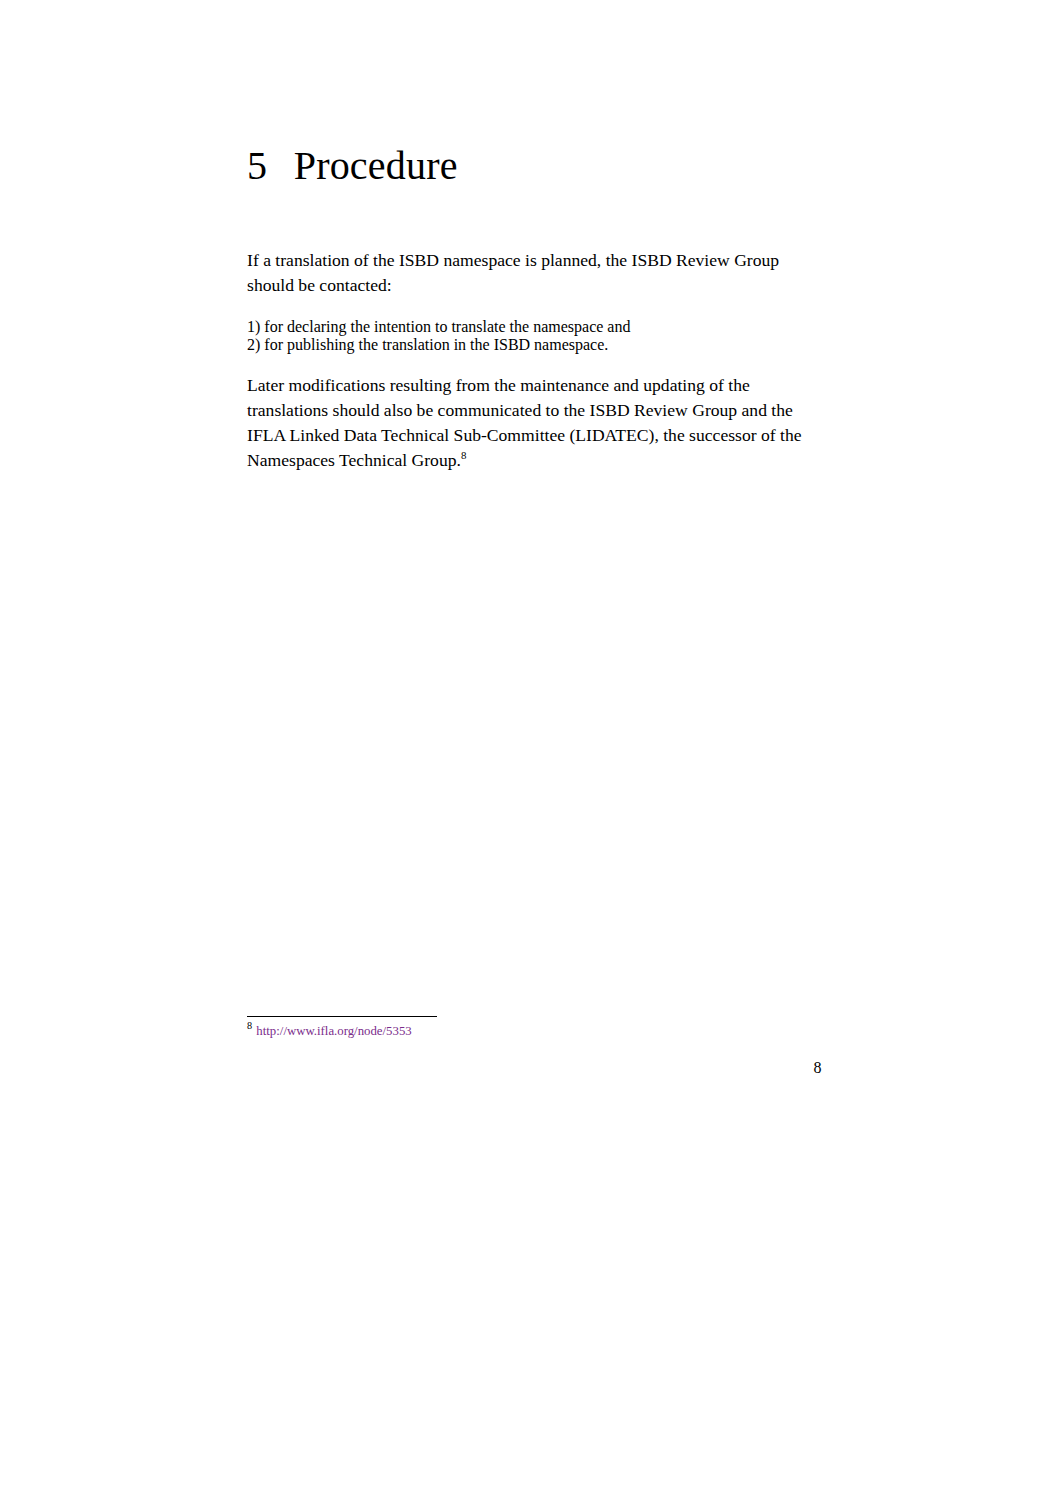5 Procedure
If a translation of the ISBD namespace is planned, the ISBD Review Group should be contacted:
1) for declaring the intention to translate the namespace and 2) for publishing the translation in the ISBD namespace.
Later modifications resulting from the maintenance and updating of the translations should also be communicated to the ISBD Review Group and the IFLA Linked Data Technical Sub-Committee (LIDATEC), the successor of the Namespaces Technical Group.8
8 http://www.ifla.org/node/5353
8